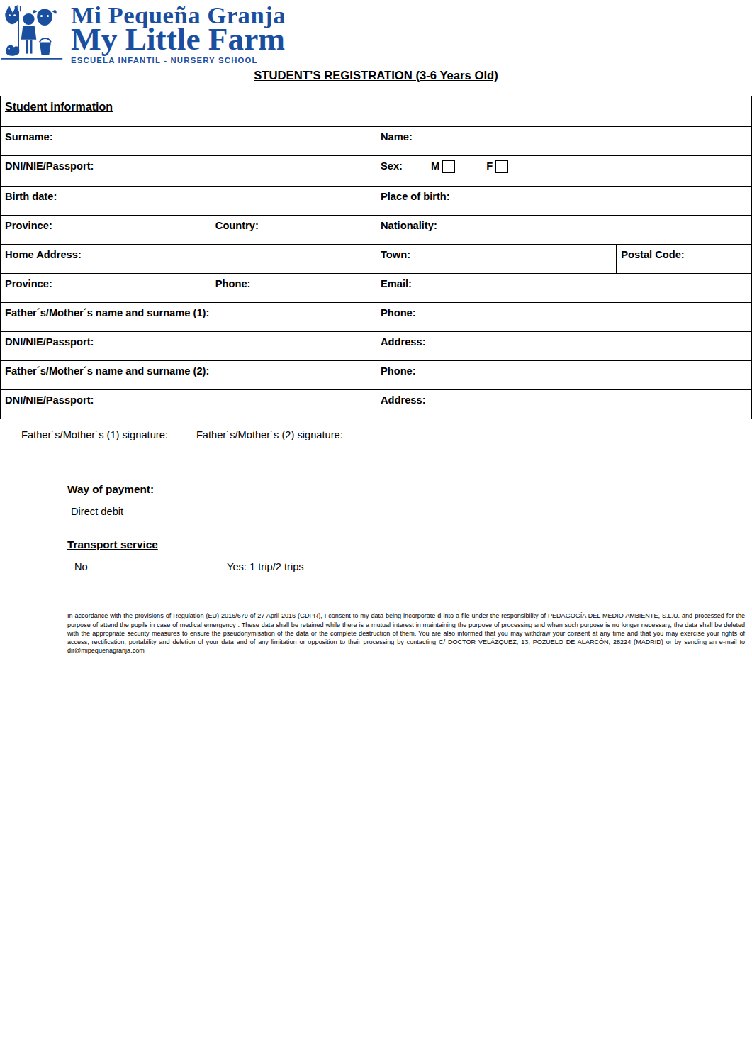Mi Pequeña Granja
My Little Farm
ESCUELA INFANTIL - NURSERY SCHOOL
STUDENT’S REGISTRATION (3-6 Years Old)
| Student information |
| Surname: | Name: |
| DNI/NIE/Passport: | Sex: M F |
| Birth date: | Place of birth: |
| Province: | Country: | Nationality: |
| Home Address: | Town: | Postal Code: |
| Province: | Phone: | Email: |
| Father´s/Mother´s name and surname (1): | Phone: |
| DNI/NIE/Passport: | Address: |
| Father´s/Mother´s name and surname (2): | Phone: |
| DNI/NIE/Passport: | Address: |
Father´s/Mother´s (1) signature:
Father´s/Mother´s (2) signature:
Way of payment:
Direct debit
Transport service
No Yes: 1 trip/2 trips
In accordance with the provisions of Regulation (EU) 2016/679 of 27 April 2016 (GDPR), I consent to my data being incorporate d into a file under the responsibility of PEDAGOGÍA DEL MEDIO AMBIENTE, S.L.U. and processed for the purpose of attend the pupils in case of medical emergency . These data shall be retained while there is a mutual interest in maintaining the purpose of processing and when such purpose is no longer necessary, the data shall be deleted with the appropriate security measures to ensure the pseudonymisation of the data or the complete destruction of them. You are also informed that you may withdraw your consent at any time and that you may exercise your rights of access, rectification, portability and deletion of your data and of any limitation or opposition to their processing by contacting C/ DOCTOR VELÁZQUEZ, 13, POZUELO DE ALARCÓN, 28224 (MADRID) or by sending an e-mail to dir@mipequenagranja.com